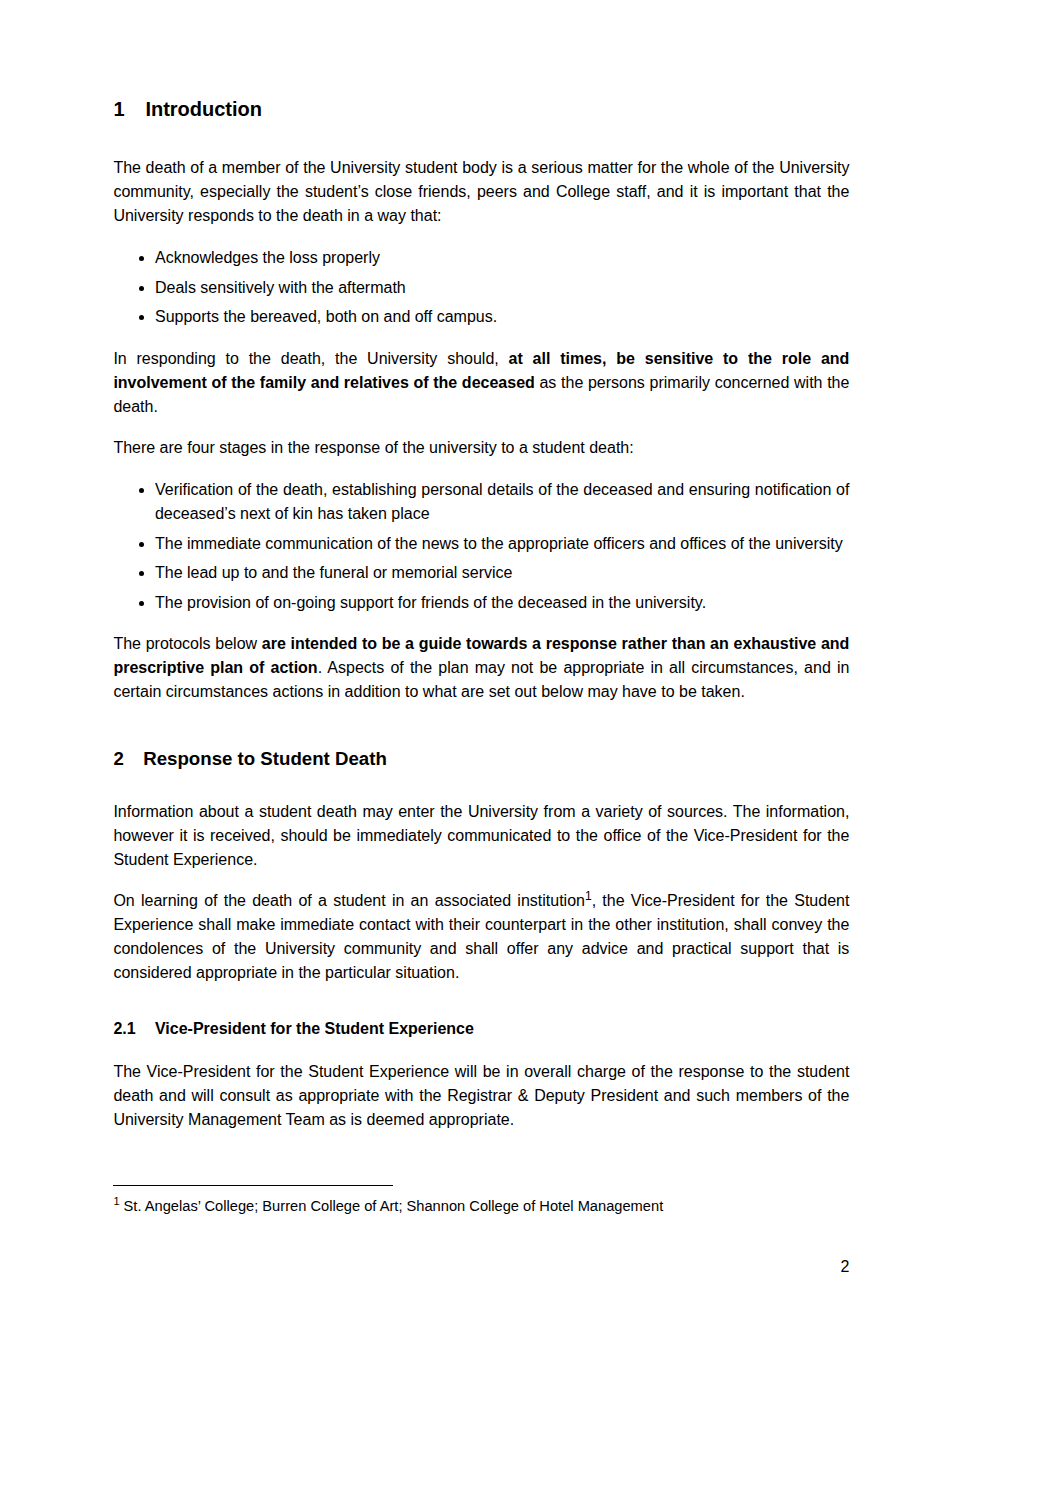1 Introduction
The death of a member of the University student body is a serious matter for the whole of the University community, especially the student’s close friends, peers and College staff, and it is important that the University responds to the death in a way that:
Acknowledges the loss properly
Deals sensitively with the aftermath
Supports the bereaved, both on and off campus.
In responding to the death, the University should, at all times, be sensitive to the role and involvement of the family and relatives of the deceased as the persons primarily concerned with the death.
There are four stages in the response of the university to a student death:
Verification of the death, establishing personal details of the deceased and ensuring notification of deceased’s next of kin has taken place
The immediate communication of the news to the appropriate officers and offices of the university
The lead up to and the funeral or memorial service
The provision of on-going support for friends of the deceased in the university.
The protocols below are intended to be a guide towards a response rather than an exhaustive and prescriptive plan of action. Aspects of the plan may not be appropriate in all circumstances, and in certain circumstances actions in addition to what are set out below may have to be taken.
2 Response to Student Death
Information about a student death may enter the University from a variety of sources. The information, however it is received, should be immediately communicated to the office of the Vice-President for the Student Experience.
On learning of the death of a student in an associated institution1, the Vice-President for the Student Experience shall make immediate contact with their counterpart in the other institution, shall convey the condolences of the University community and shall offer any advice and practical support that is considered appropriate in the particular situation.
2.1 Vice-President for the Student Experience
The Vice-President for the Student Experience will be in overall charge of the response to the student death and will consult as appropriate with the Registrar & Deputy President and such members of the University Management Team as is deemed appropriate.
1 St. Angelas’ College; Burren College of Art; Shannon College of Hotel Management
2